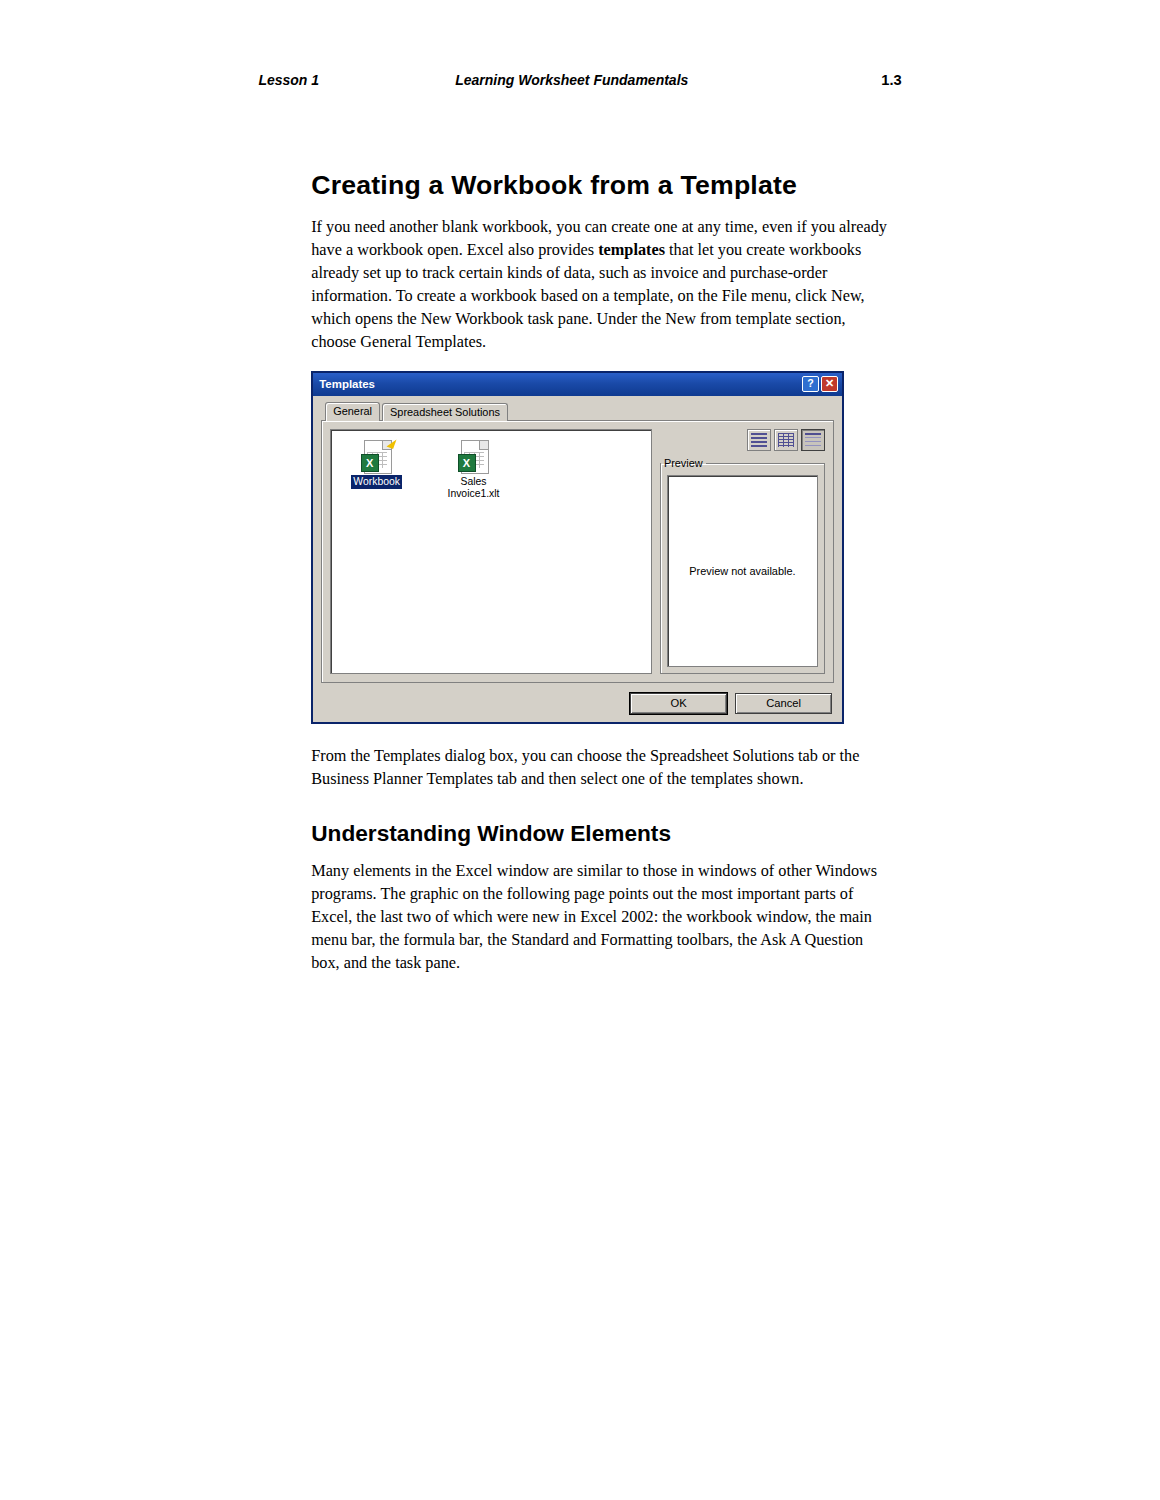Lesson 1 Learning Worksheet Fundamentals 1.3
Creating a Workbook from a Template
If you need another blank workbook, you can create one at any time, even if you already have a workbook open. Excel also provides templates that let you create workbooks already set up to track certain kinds of data, such as invoice and purchase-order information. To create a workbook based on a template, on the File menu, click New, which opens the New Workbook task pane. Under the New from template section, choose General Templates.
Templates ? ✕
General
Spreadsheet Solutions
X
Workbook
X
Sales
Invoice1.xlt
Preview
Preview not available.
OK
Cancel
From the Templates dialog box, you can choose the Spreadsheet Solutions tab or the Business Planner Templates tab and then select one of the templates shown.
Understanding Window Elements
Many elements in the Excel window are similar to those in windows of other Windows programs. The graphic on the following page points out the most important parts of Excel, the last two of which were new in Excel 2002: the workbook window, the main menu bar, the formula bar, the Standard and Formatting toolbars, the Ask A Question box, and the task pane.